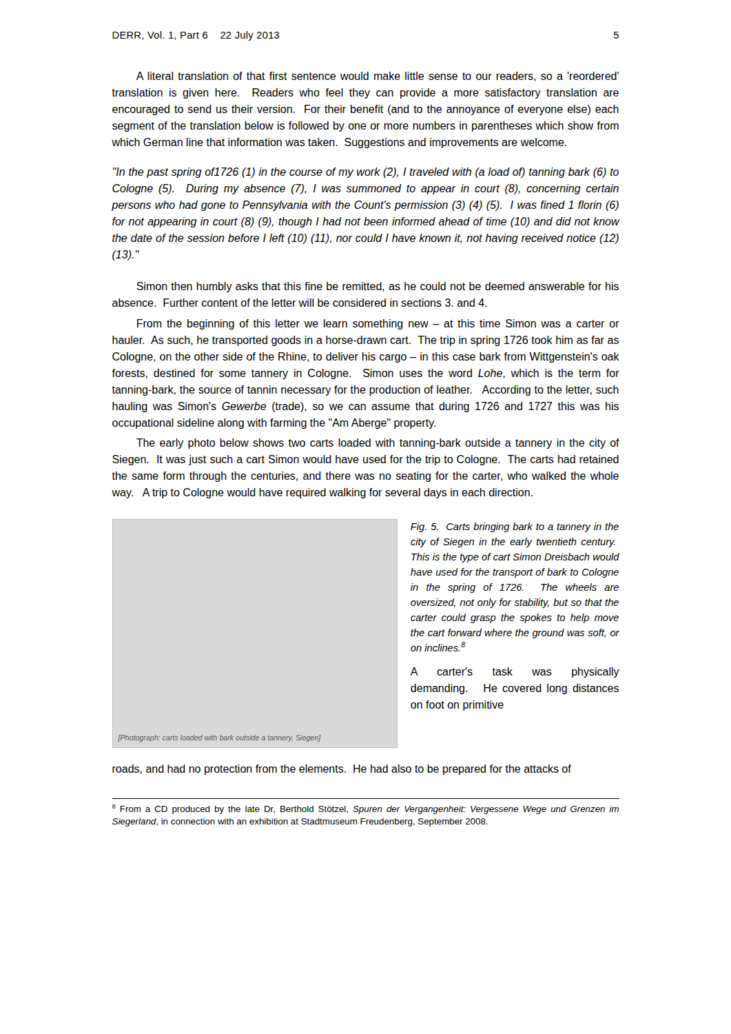DERR, Vol. 1, Part 6 22 July 2013 5
A literal translation of that first sentence would make little sense to our readers, so a 'reordered' translation is given here. Readers who feel they can provide a more satisfactory translation are encouraged to send us their version. For their benefit (and to the annoyance of everyone else) each segment of the translation below is followed by one or more numbers in parentheses which show from which German line that information was taken. Suggestions and improvements are welcome.
"In the past spring of1726 (1) in the course of my work (2), I traveled with (a load of) tanning bark (6) to Cologne (5). During my absence (7), I was summoned to appear in court (8), concerning certain persons who had gone to Pennsylvania with the Count's permission (3) (4) (5). I was fined 1 florin (6) for not appearing in court (8) (9), though I had not been informed ahead of time (10) and did not know the date of the session before I left (10) (11), nor could I have known it, not having received notice (12) (13)."
Simon then humbly asks that this fine be remitted, as he could not be deemed answerable for his absence. Further content of the letter will be considered in sections 3. and 4.
From the beginning of this letter we learn something new – at this time Simon was a carter or hauler. As such, he transported goods in a horse-drawn cart. The trip in spring 1726 took him as far as Cologne, on the other side of the Rhine, to deliver his cargo – in this case bark from Wittgenstein's oak forests, destined for some tannery in Cologne. Simon uses the word Lohe, which is the term for tanning-bark, the source of tannin necessary for the production of leather. According to the letter, such hauling was Simon's Gewerbe (trade), so we can assume that during 1726 and 1727 this was his occupational sideline along with farming the "Am Aberge" property.
The early photo below shows two carts loaded with tanning-bark outside a tannery in the city of Siegen. It was just such a cart Simon would have used for the trip to Cologne. The carts had retained the same form through the centuries, and there was no seating for the carter, who walked the whole way. A trip to Cologne would have required walking for several days in each direction.
[Photograph: carts loaded with bark outside a tannery, Siegen]
Fig. 5. Carts bringing bark to a tannery in the city of Siegen in the early twentieth century. This is the type of cart Simon Dreisbach would have used for the transport of bark to Cologne in the spring of 1726. The wheels are oversized, not only for stability, but so that the carter could grasp the spokes to help move the cart forward where the ground was soft, or on inclines.8
A carter's task was physically demanding. He covered long distances on foot on primitive
roads, and had no protection from the elements. He had also to be prepared for the attacks of
8 From a CD produced by the late Dr, Berthold Stötzel, Spuren der Vergangenheit: Vergessene Wege und Grenzen im Siegerland, in connection with an exhibition at Stadtmuseum Freudenberg, September 2008.